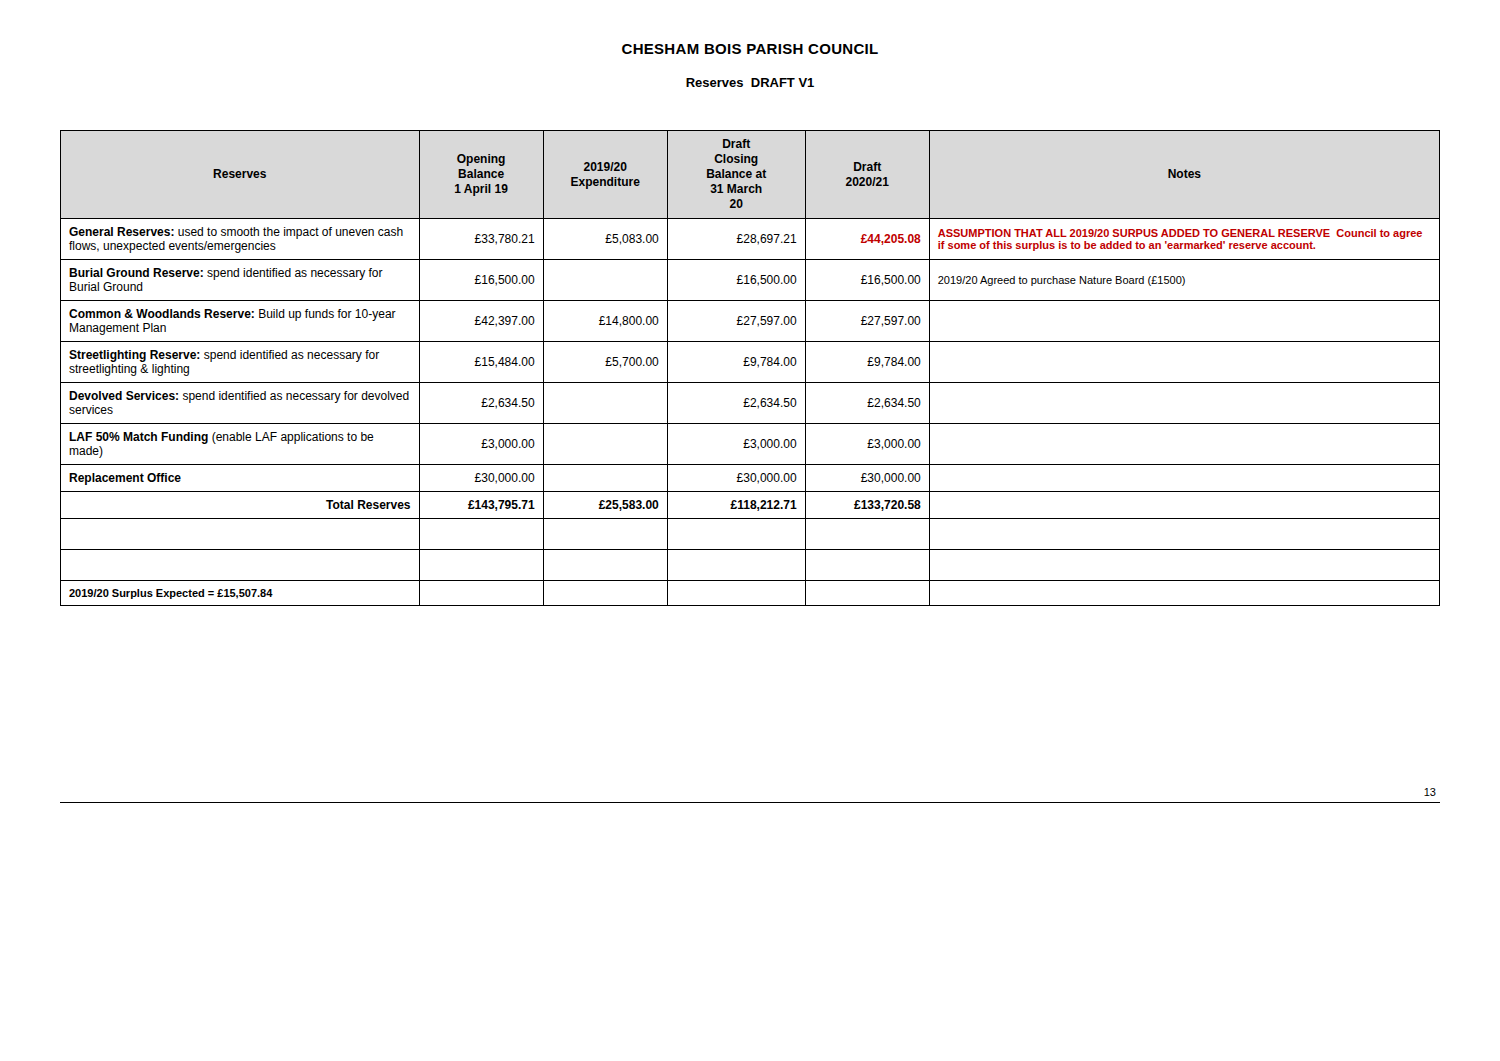CHESHAM BOIS PARISH COUNCIL
Reserves DRAFT V1
| Reserves | Opening Balance 1 April 19 | 2019/20 Expenditure | Draft Closing Balance at 31 March 20 | Draft 2020/21 | Notes |
| --- | --- | --- | --- | --- | --- |
| General Reserves: used to smooth the impact of uneven cash flows, unexpected events/emergencies | £33,780.21 | £5,083.00 | £28,697.21 | £44,205.08 | ASSUMPTION THAT ALL 2019/20 SURPUS ADDED TO GENERAL RESERVE Council to agree if some of this surplus is to be added to an 'earmarked' reserve account. |
| Burial Ground Reserve: spend identified as necessary for Burial Ground | £16,500.00 | | £16,500.00 | £16,500.00 | 2019/20 Agreed to purchase Nature Board (£1500) |
| Common & Woodlands Reserve: Build up funds for 10-year Management Plan | £42,397.00 | £14,800.00 | £27,597.00 | £27,597.00 | |
| Streetlighting Reserve: spend identified as necessary for streetlighting & lighting | £15,484.00 | £5,700.00 | £9,784.00 | £9,784.00 | |
| Devolved Services: spend identified as necessary for devolved services | £2,634.50 | | £2,634.50 | £2,634.50 | |
| LAF 50% Match Funding (enable LAF applications to be made) | £3,000.00 | | £3,000.00 | £3,000.00 | |
| Replacement Office | £30,000.00 | | £30,000.00 | £30,000.00 | |
| Total Reserves | £143,795.71 | £25,583.00 | £118,212.71 | £133,720.58 | |
| 2019/20 Surplus Expected = £15,507.84 | | | | | |
13